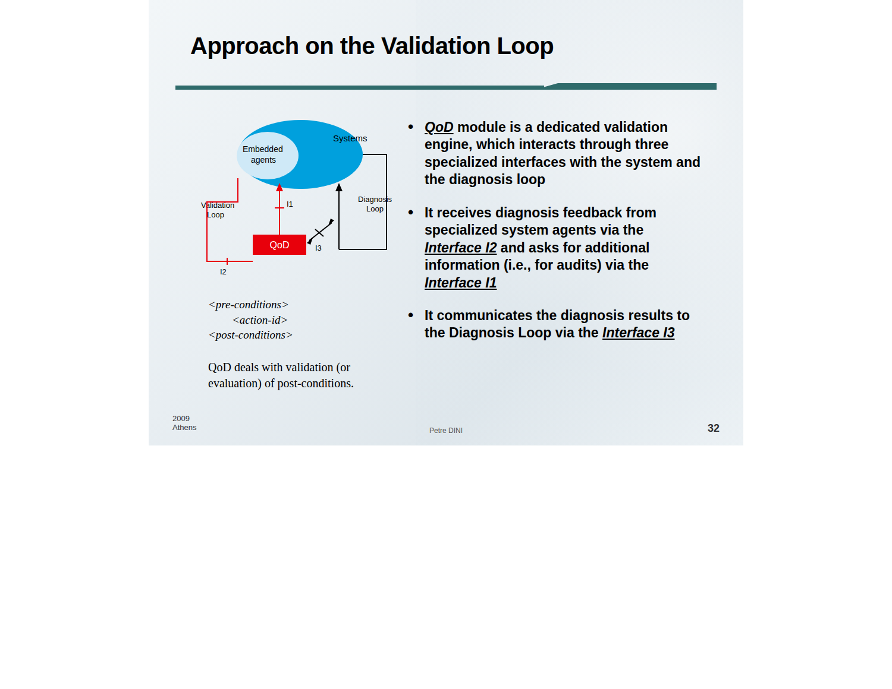Approach on the Validation Loop
Systems Embedded agents QoD Validation Loop Diagnosis Loop I2 I1 I3
<pre-conditions>
<action-id>
<post-conditions>
QoD deals with validation (or evaluation) of post-conditions.
QoD module is a dedicated validation engine, which interacts through three specialized interfaces with the system and the diagnosis loop
It receives diagnosis feedback from specialized system agents via the Interface I2 and asks for additional information (i.e., for audits) via the Interface I1
It communicates the diagnosis results to the Diagnosis Loop via the Interface I3
2009
Athens
Petre DINI
32